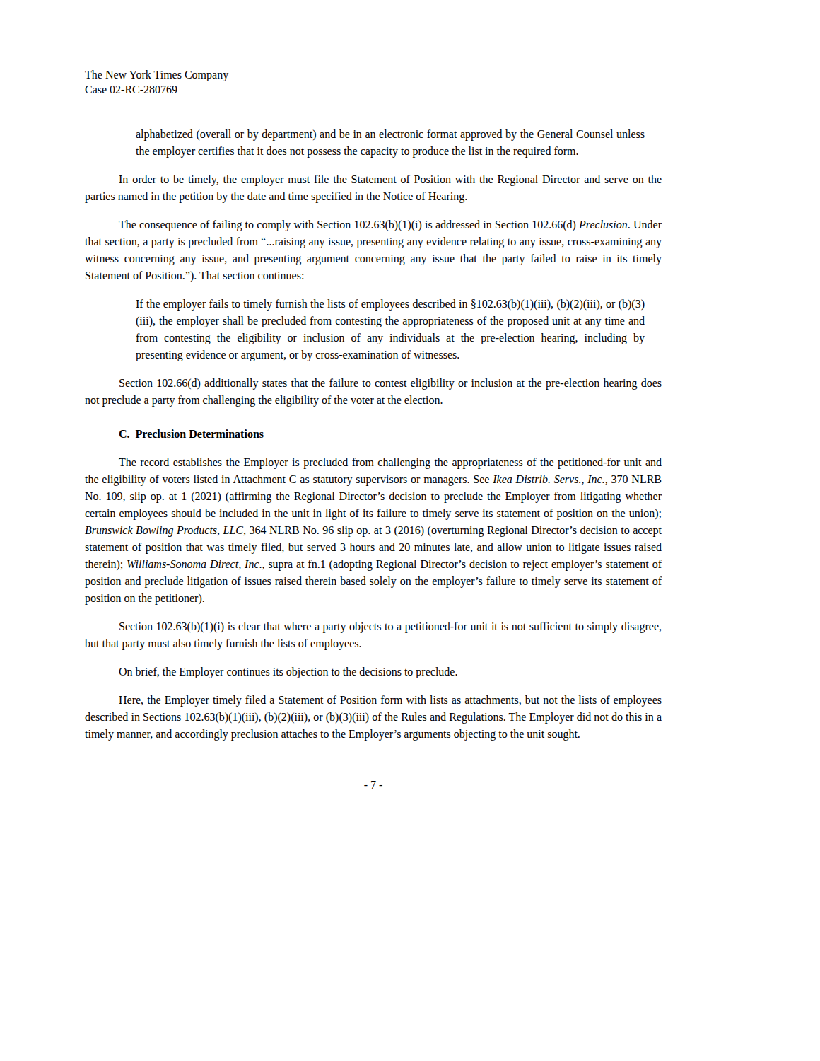The New York Times Company
Case 02-RC-280769
alphabetized (overall or by department) and be in an electronic format approved by the General Counsel unless the employer certifies that it does not possess the capacity to produce the list in the required form.
In order to be timely, the employer must file the Statement of Position with the Regional Director and serve on the parties named in the petition by the date and time specified in the Notice of Hearing.
The consequence of failing to comply with Section 102.63(b)(1)(i) is addressed in Section 102.66(d) Preclusion. Under that section, a party is precluded from “...raising any issue, presenting any evidence relating to any issue, cross-examining any witness concerning any issue, and presenting argument concerning any issue that the party failed to raise in its timely Statement of Position.”). That section continues:
If the employer fails to timely furnish the lists of employees described in §102.63(b)(1)(iii), (b)(2)(iii), or (b)(3)(iii), the employer shall be precluded from contesting the appropriateness of the proposed unit at any time and from contesting the eligibility or inclusion of any individuals at the pre-election hearing, including by presenting evidence or argument, or by cross-examination of witnesses.
Section 102.66(d) additionally states that the failure to contest eligibility or inclusion at the pre-election hearing does not preclude a party from challenging the eligibility of the voter at the election.
C. Preclusion Determinations
The record establishes the Employer is precluded from challenging the appropriateness of the petitioned-for unit and the eligibility of voters listed in Attachment C as statutory supervisors or managers. See Ikea Distrib. Servs., Inc., 370 NLRB No. 109, slip op. at 1 (2021) (affirming the Regional Director’s decision to preclude the Employer from litigating whether certain employees should be included in the unit in light of its failure to timely serve its statement of position on the union); Brunswick Bowling Products, LLC, 364 NLRB No. 96 slip op. at 3 (2016) (overturning Regional Director’s decision to accept statement of position that was timely filed, but served 3 hours and 20 minutes late, and allow union to litigate issues raised therein); Williams-Sonoma Direct, Inc., supra at fn.1 (adopting Regional Director’s decision to reject employer’s statement of position and preclude litigation of issues raised therein based solely on the employer’s failure to timely serve its statement of position on the petitioner).
Section 102.63(b)(1)(i) is clear that where a party objects to a petitioned-for unit it is not sufficient to simply disagree, but that party must also timely furnish the lists of employees.
On brief, the Employer continues its objection to the decisions to preclude.
Here, the Employer timely filed a Statement of Position form with lists as attachments, but not the lists of employees described in Sections 102.63(b)(1)(iii), (b)(2)(iii), or (b)(3)(iii) of the Rules and Regulations. The Employer did not do this in a timely manner, and accordingly preclusion attaches to the Employer’s arguments objecting to the unit sought.
- 7 -